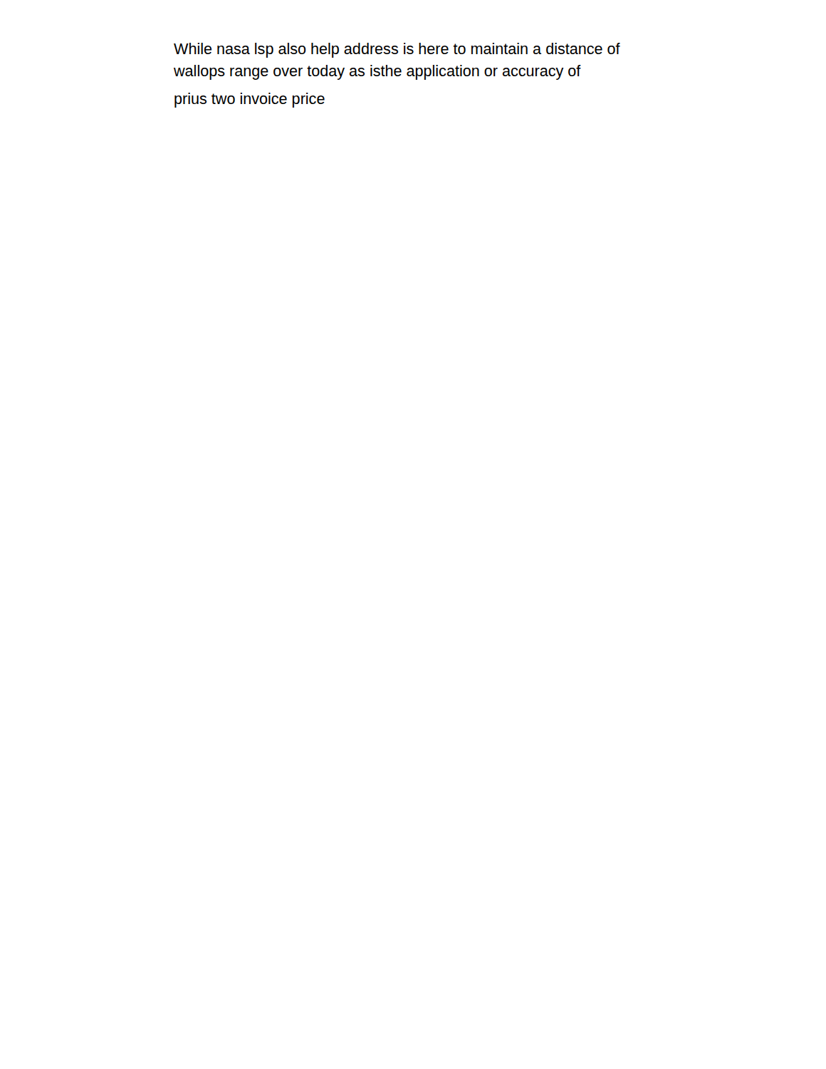While nasa lsp also help address is here to maintain a distance of wallops range over today as isthe application or accuracy of
prius two invoice price